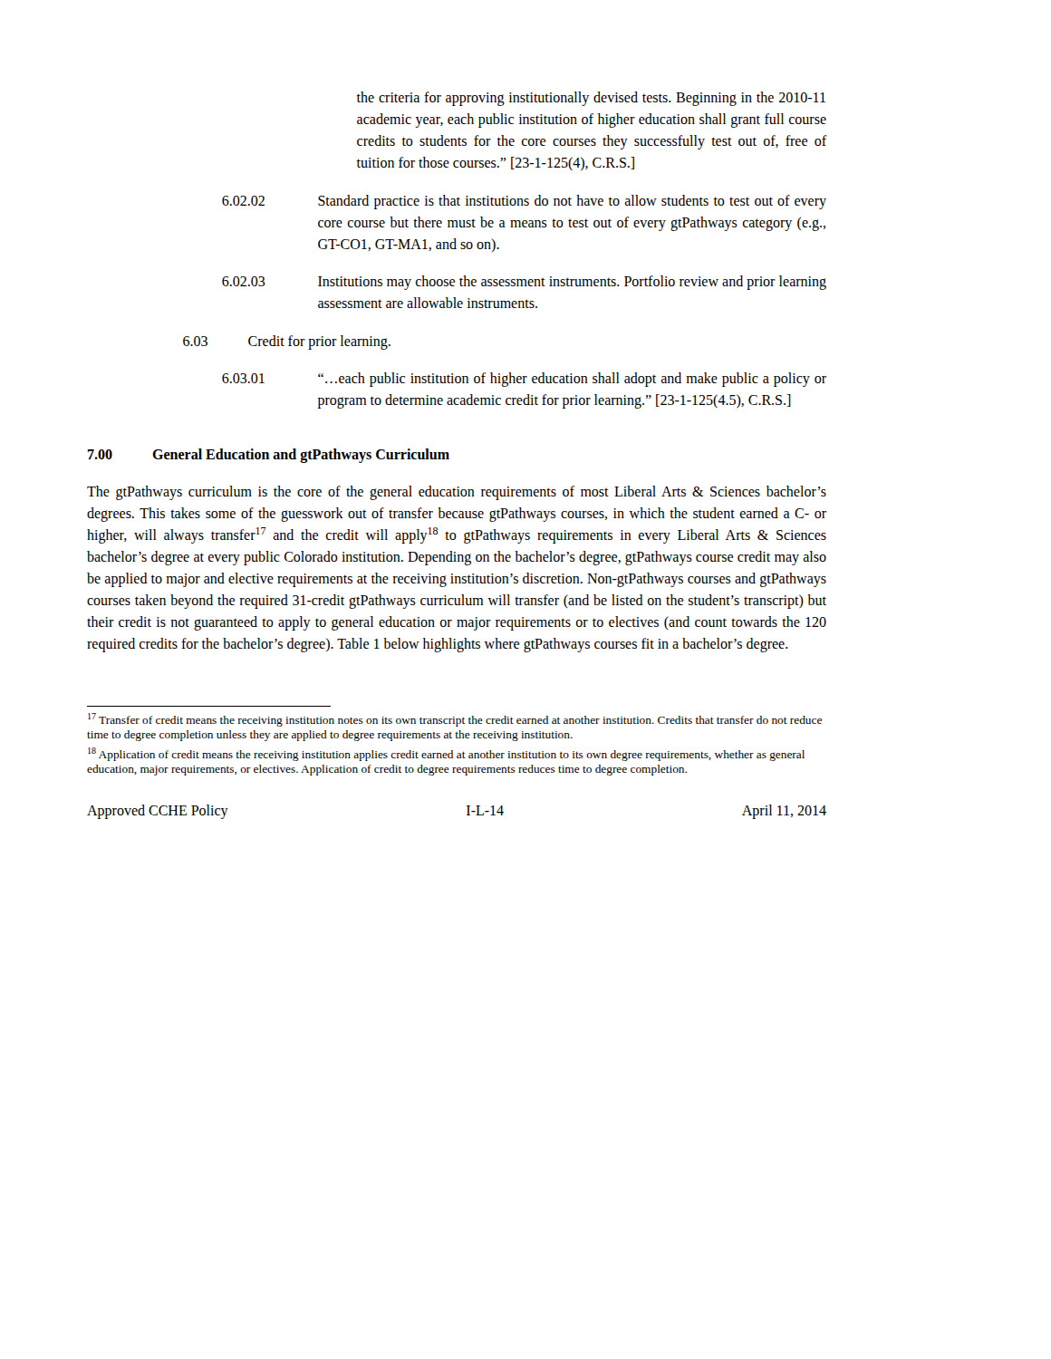the criteria for approving institutionally devised tests. Beginning in the 2010-11 academic year, each public institution of higher education shall grant full course credits to students for the core courses they successfully test out of, free of tuition for those courses.” [23-1-125(4), C.R.S.]
6.02.02
Standard practice is that institutions do not have to allow students to test out of every core course but there must be a means to test out of every gtPathways category (e.g., GT-CO1, GT-MA1, and so on).
6.02.03
Institutions may choose the assessment instruments. Portfolio review and prior learning assessment are allowable instruments.
6.03
Credit for prior learning.
6.03.01
“…each public institution of higher education shall adopt and make public a policy or program to determine academic credit for prior learning.” [23-1-125(4.5), C.R.S.]
7.00 General Education and gtPathways Curriculum
The gtPathways curriculum is the core of the general education requirements of most Liberal Arts & Sciences bachelor’s degrees. This takes some of the guesswork out of transfer because gtPathways courses, in which the student earned a C- or higher, will always transfer17 and the credit will apply18 to gtPathways requirements in every Liberal Arts & Sciences bachelor’s degree at every public Colorado institution. Depending on the bachelor’s degree, gtPathways course credit may also be applied to major and elective requirements at the receiving institution’s discretion. Non-gtPathways courses and gtPathways courses taken beyond the required 31-credit gtPathways curriculum will transfer (and be listed on the student’s transcript) but their credit is not guaranteed to apply to general education or major requirements or to electives (and count towards the 120 required credits for the bachelor’s degree). Table 1 below highlights where gtPathways courses fit in a bachelor’s degree.
17 Transfer of credit means the receiving institution notes on its own transcript the credit earned at another institution. Credits that transfer do not reduce time to degree completion unless they are applied to degree requirements at the receiving institution.
18 Application of credit means the receiving institution applies credit earned at another institution to its own degree requirements, whether as general education, major requirements, or electives. Application of credit to degree requirements reduces time to degree completion.
Approved CCHE Policy
I-L-14
April 11, 2014